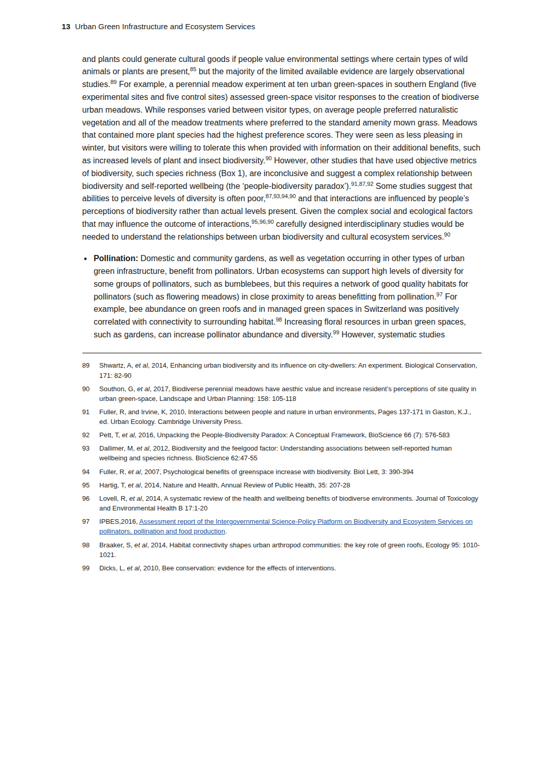13 Urban Green Infrastructure and Ecosystem Services
and plants could generate cultural goods if people value environmental settings where certain types of wild animals or plants are present,85 but the majority of the limited available evidence are largely observational studies.89 For example, a perennial meadow experiment at ten urban green-spaces in southern England (five experimental sites and five control sites) assessed green-space visitor responses to the creation of biodiverse urban meadows. While responses varied between visitor types, on average people preferred naturalistic vegetation and all of the meadow treatments where preferred to the standard amenity mown grass. Meadows that contained more plant species had the highest preference scores. They were seen as less pleasing in winter, but visitors were willing to tolerate this when provided with information on their additional benefits, such as increased levels of plant and insect biodiversity.90 However, other studies that have used objective metrics of biodiversity, such species richness (Box 1), are inconclusive and suggest a complex relationship between biodiversity and self-reported wellbeing (the ‘people-biodiversity paradox’).91,87,92 Some studies suggest that abilities to perceive levels of diversity is often poor,87,93,94,90 and that interactions are influenced by people’s perceptions of biodiversity rather than actual levels present. Given the complex social and ecological factors that may influence the outcome of interactions,95,96,90 carefully designed interdisciplinary studies would be needed to understand the relationships between urban biodiversity and cultural ecosystem services.90
Pollination: Domestic and community gardens, as well as vegetation occurring in other types of urban green infrastructure, benefit from pollinators. Urban ecosystems can support high levels of diversity for some groups of pollinators, such as bumblebees, but this requires a network of good quality habitats for pollinators (such as flowering meadows) in close proximity to areas benefitting from pollination.97 For example, bee abundance on green roofs and in managed green spaces in Switzerland was positively correlated with connectivity to surrounding habitat.98 Increasing floral resources in urban green spaces, such as gardens, can increase pollinator abundance and diversity.99 However, systematic studies
Shwartz, A, et al, 2014, Enhancing urban biodiversity and its influence on city-dwellers: An experiment. Biological Conservation, 171: 82-90
Southon, G, et al, 2017, Biodiverse perennial meadows have aesthic value and increase resident’s perceptions of site quality in urban green-space, Landscape and Urban Planning: 158: 105-118
Fuller, R, and Irvine, K, 2010, Interactions between people and nature in urban environments, Pages 137-171 in Gaston, K.J., ed. Urban Ecology. Cambridge University Press.
Pett, T, et al, 2016, Unpacking the People-Biodiversity Paradox: A Conceptual Framework, BioScience 66 (7): 576-583
Dallimer, M, et al, 2012, Biodiversity and the feelgood factor: Understanding associations between self-reported human wellbeing and species richness. BioScience 62:47-55
Fuller, R, et al, 2007, Psychological benefits of greenspace increase with biodiversity. Biol Lett, 3: 390-394
Hartig, T, et al, 2014, Nature and Health, Annual Review of Public Health, 35: 207-28
Lovell, R, et al, 2014, A systematic review of the health and wellbeing benefits of biodiverse environments. Journal of Toxicology and Environmental Health B 17:1-20
IPBES,2016, Assessment report of the Intergovernmental Science-Policy Platform on Biodiversity and Ecosystem Services on pollinators, pollination and food production.
Braaker, S, et al, 2014, Habitat connectivity shapes urban arthropod communities: the key role of green roofs, Ecology 95: 1010-1021.
Dicks, L, et al, 2010, Bee conservation: evidence for the effects of interventions.